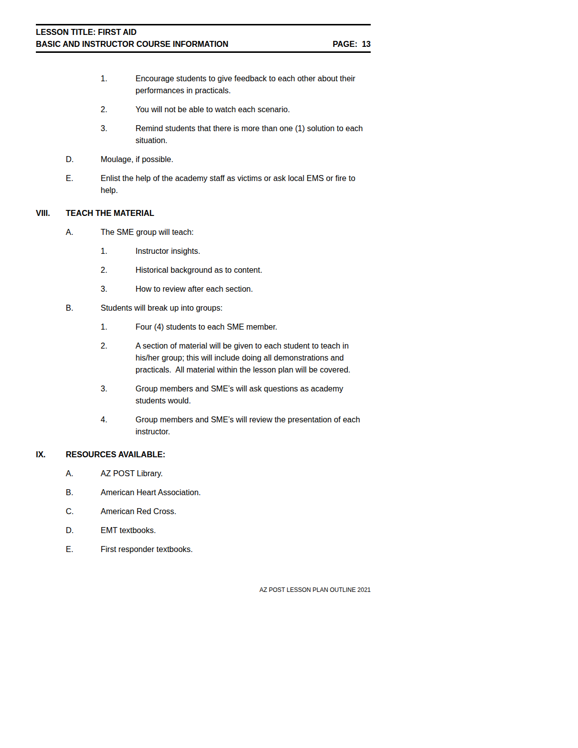LESSON TITLE: FIRST AID
BASIC AND INSTRUCTOR COURSE INFORMATION PAGE: 13
1. Encourage students to give feedback to each other about their performances in practicals.
2. You will not be able to watch each scenario.
3. Remind students that there is more than one (1) solution to each situation.
D. Moulage, if possible.
E. Enlist the help of the academy staff as victims or ask local EMS or fire to help.
VIII. TEACH THE MATERIAL
A. The SME group will teach:
1. Instructor insights.
2. Historical background as to content.
3. How to review after each section.
B. Students will break up into groups:
1. Four (4) students to each SME member.
2. A section of material will be given to each student to teach in his/her group; this will include doing all demonstrations and practicals. All material within the lesson plan will be covered.
3. Group members and SME’s will ask questions as academy students would.
4. Group members and SME’s will review the presentation of each instructor.
IX. RESOURCES AVAILABLE:
A. AZ POST Library.
B. American Heart Association.
C. American Red Cross.
D. EMT textbooks.
E. First responder textbooks.
AZ POST LESSON PLAN OUTLINE 2021